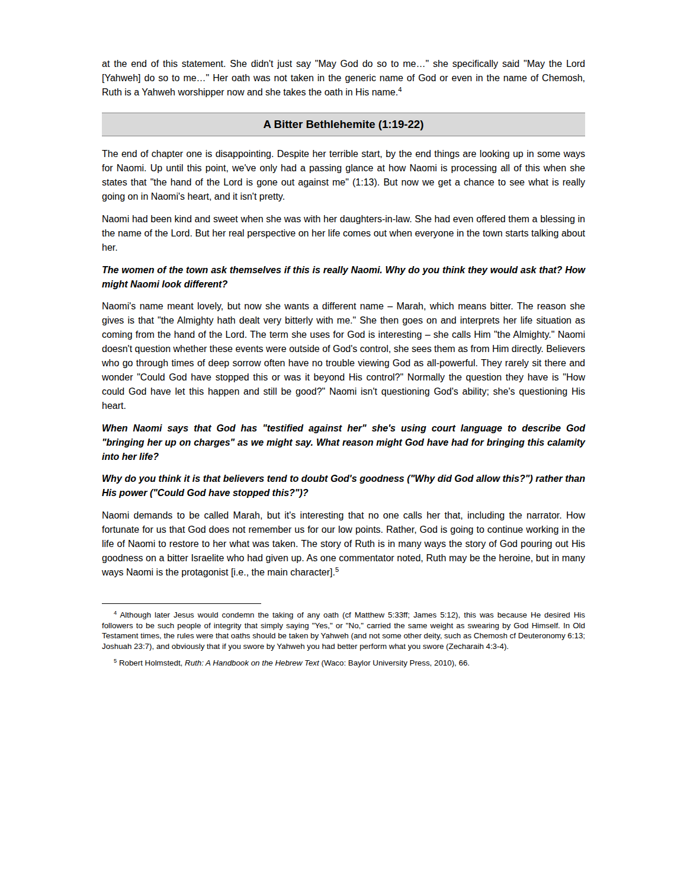at the end of this statement. She didn't just say "May God do so to me…" she specifically said "May the Lord [Yahweh] do so to me…" Her oath was not taken in the generic name of God or even in the name of Chemosh, Ruth is a Yahweh worshipper now and she takes the oath in His name.4
A Bitter Bethlehemite (1:19-22)
The end of chapter one is disappointing. Despite her terrible start, by the end things are looking up in some ways for Naomi. Up until this point, we've only had a passing glance at how Naomi is processing all of this when she states that "the hand of the Lord is gone out against me" (1:13). But now we get a chance to see what is really going on in Naomi's heart, and it isn't pretty.
Naomi had been kind and sweet when she was with her daughters-in-law. She had even offered them a blessing in the name of the Lord. But her real perspective on her life comes out when everyone in the town starts talking about her.
The women of the town ask themselves if this is really Naomi. Why do you think they would ask that? How might Naomi look different?
Naomi's name meant lovely, but now she wants a different name – Marah, which means bitter. The reason she gives is that "the Almighty hath dealt very bitterly with me." She then goes on and interprets her life situation as coming from the hand of the Lord. The term she uses for God is interesting – she calls Him "the Almighty." Naomi doesn't question whether these events were outside of God's control, she sees them as from Him directly. Believers who go through times of deep sorrow often have no trouble viewing God as all-powerful. They rarely sit there and wonder "Could God have stopped this or was it beyond His control?" Normally the question they have is "How could God have let this happen and still be good?" Naomi isn't questioning God's ability; she's questioning His heart.
When Naomi says that God has "testified against her" she's using court language to describe God "bringing her up on charges" as we might say. What reason might God have had for bringing this calamity into her life?
Why do you think it is that believers tend to doubt God's goodness ("Why did God allow this?") rather than His power ("Could God have stopped this?")?
Naomi demands to be called Marah, but it's interesting that no one calls her that, including the narrator. How fortunate for us that God does not remember us for our low points. Rather, God is going to continue working in the life of Naomi to restore to her what was taken. The story of Ruth is in many ways the story of God pouring out His goodness on a bitter Israelite who had given up. As one commentator noted, Ruth may be the heroine, but in many ways Naomi is the protagonist [i.e., the main character].5
4 Although later Jesus would condemn the taking of any oath (cf Matthew 5:33ff; James 5:12), this was because He desired His followers to be such people of integrity that simply saying "Yes," or "No," carried the same weight as swearing by God Himself. In Old Testament times, the rules were that oaths should be taken by Yahweh (and not some other deity, such as Chemosh cf Deuteronomy 6:13; Joshuah 23:7), and obviously that if you swore by Yahweh you had better perform what you swore (Zecharaih 4:3-4).
5 Robert Holmstedt, Ruth: A Handbook on the Hebrew Text (Waco: Baylor University Press, 2010), 66.